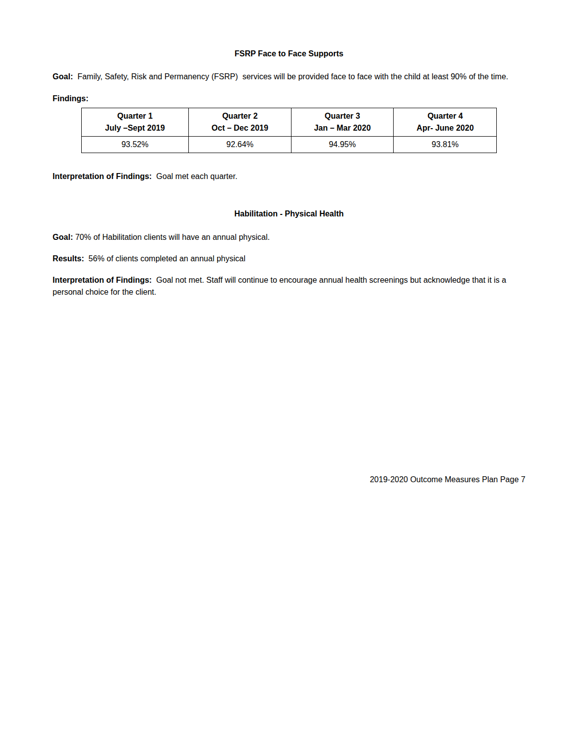FSRP Face to Face Supports
Goal: Family, Safety, Risk and Permanency (FSRP) services will be provided face to face with the child at least 90% of the time.
Findings:
| Quarter 1 July –Sept 2019 | Quarter 2 Oct – Dec 2019 | Quarter 3 Jan – Mar 2020 | Quarter 4 Apr- June 2020 |
| --- | --- | --- | --- |
| 93.52% | 92.64% | 94.95% | 93.81% |
Interpretation of Findings: Goal met each quarter.
Habilitation - Physical Health
Goal: 70% of Habilitation clients will have an annual physical.
Results: 56% of clients completed an annual physical
Interpretation of Findings: Goal not met. Staff will continue to encourage annual health screenings but acknowledge that it is a personal choice for the client.
2019-2020 Outcome Measures Plan Page 7